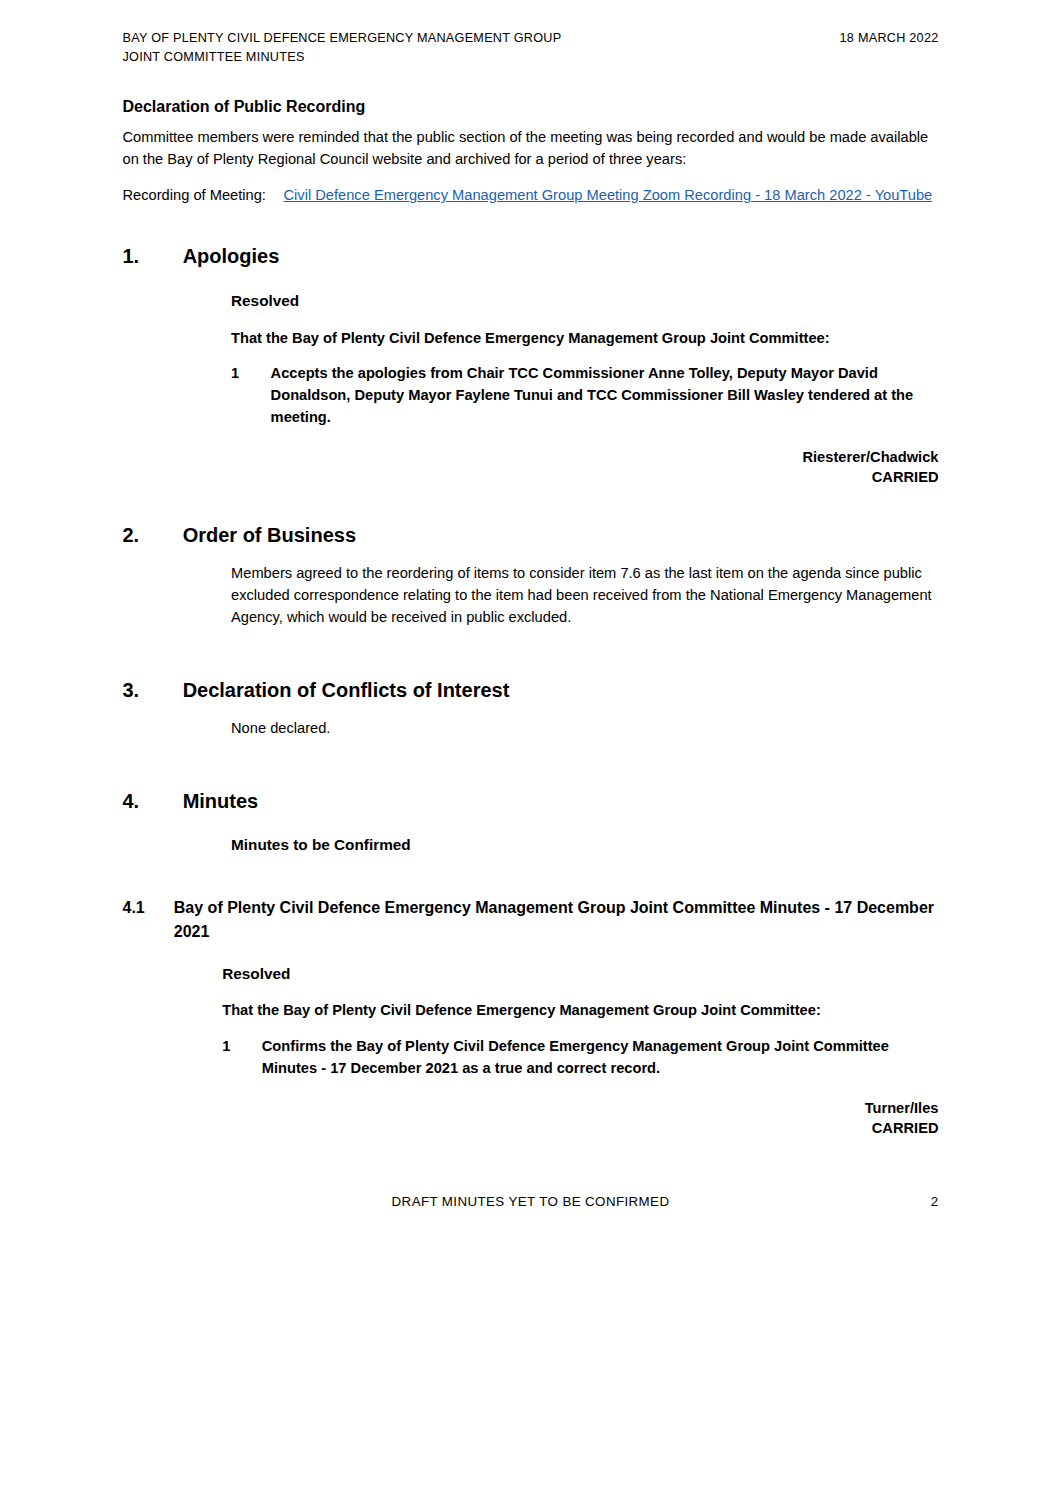BAY OF PLENTY CIVIL DEFENCE EMERGENCY MANAGEMENT GROUP
JOINT COMMITTEE MINUTES
18 MARCH 2022
Declaration of Public Recording
Committee members were reminded that the public section of the meeting was being recorded and would be made available on the Bay of Plenty Regional Council website and archived for a period of three years:
Recording of Meeting:
Civil Defence Emergency Management Group Meeting Zoom Recording - 18 March 2022 - YouTube
1.
Apologies
Resolved
That the Bay of Plenty Civil Defence Emergency Management Group Joint Committee:
1
Accepts the apologies from Chair TCC Commissioner Anne Tolley, Deputy Mayor David Donaldson, Deputy Mayor Faylene Tunui and TCC Commissioner Bill Wasley tendered at the meeting.
Riesterer/Chadwick
CARRIED
2.
Order of Business
Members agreed to the reordering of items to consider item 7.6 as the last item on the agenda since public excluded correspondence relating to the item had been received from the National Emergency Management Agency, which would be received in public excluded.
3.
Declaration of Conflicts of Interest
None declared.
4.
Minutes
Minutes to be Confirmed
4.1
Bay of Plenty Civil Defence Emergency Management Group Joint Committee Minutes - 17 December 2021
Resolved
That the Bay of Plenty Civil Defence Emergency Management Group Joint Committee:
1
Confirms the Bay of Plenty Civil Defence Emergency Management Group Joint Committee Minutes - 17 December 2021 as a true and correct record.
Turner/Iles
CARRIED
DRAFT MINUTES YET TO BE CONFIRMED
2